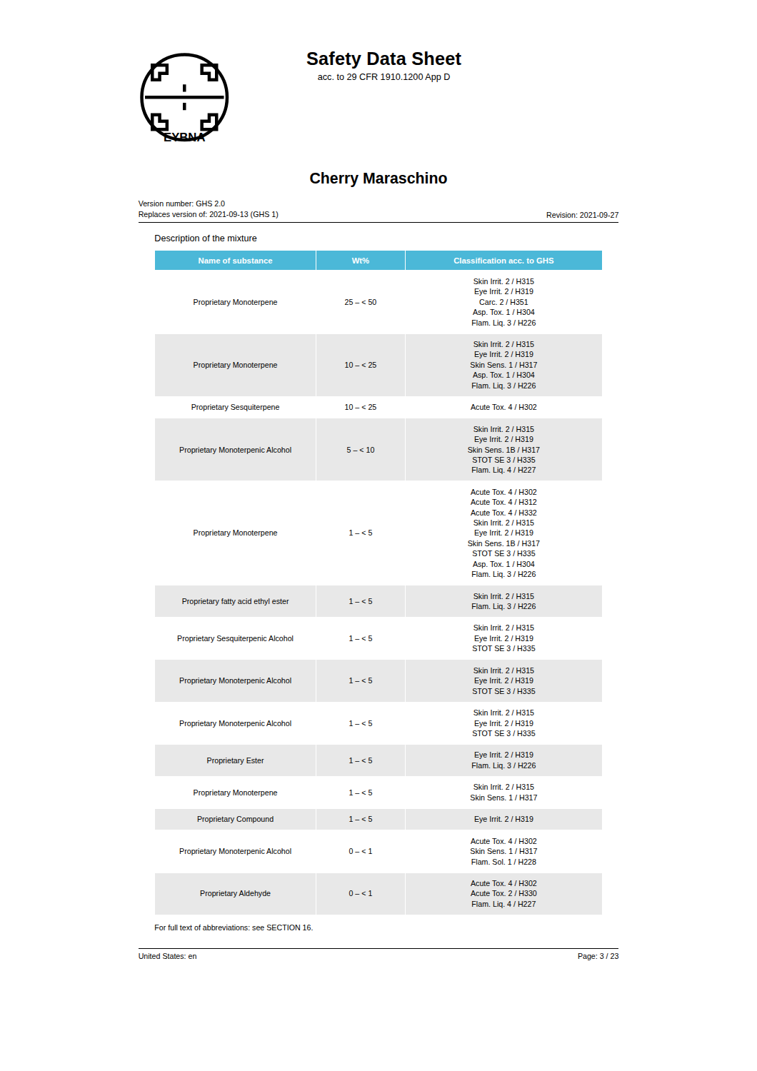EYBNA
Safety Data Sheet
acc. to 29 CFR 1910.1200 App D
Cherry Maraschino
Version number: GHS 2.0
Replaces version of: 2021-09-13 (GHS 1)
Revision: 2021-09-27
Description of the mixture
| Name of substance | Wt% | Classification acc. to GHS |
| --- | --- | --- |
| Proprietary Monoterpene | 25 – < 50 | Skin Irrit. 2 / H315 Eye Irrit. 2 / H319 Carc. 2 / H351 Asp. Tox. 1 / H304 Flam. Liq. 3 / H226 |
| Proprietary Monoterpene | 10 – < 25 | Skin Irrit. 2 / H315 Eye Irrit. 2 / H319 Skin Sens. 1 / H317 Asp. Tox. 1 / H304 Flam. Liq. 3 / H226 |
| Proprietary Sesquiterpene | 10 – < 25 | Acute Tox. 4 / H302 |
| Proprietary Monoterpenic Alcohol | 5 – < 10 | Skin Irrit. 2 / H315 Eye Irrit. 2 / H319 Skin Sens. 1B / H317 STOT SE 3 / H335 Flam. Liq. 4 / H227 |
| Proprietary Monoterpene | 1 – < 5 | Acute Tox. 4 / H302 Acute Tox. 4 / H312 Acute Tox. 4 / H332 Skin Irrit. 2 / H315 Eye Irrit. 2 / H319 Skin Sens. 1B / H317 STOT SE 3 / H335 Asp. Tox. 1 / H304 Flam. Liq. 3 / H226 |
| Proprietary fatty acid ethyl ester | 1 – < 5 | Skin Irrit. 2 / H315 Flam. Liq. 3 / H226 |
| Proprietary Sesquiterpenic Alcohol | 1 – < 5 | Skin Irrit. 2 / H315 Eye Irrit. 2 / H319 STOT SE 3 / H335 |
| Proprietary Monoterpenic Alcohol | 1 – < 5 | Skin Irrit. 2 / H315 Eye Irrit. 2 / H319 STOT SE 3 / H335 |
| Proprietary Monoterpenic Alcohol | 1 – < 5 | Skin Irrit. 2 / H315 Eye Irrit. 2 / H319 STOT SE 3 / H335 |
| Proprietary Ester | 1 – < 5 | Eye Irrit. 2 / H319 Flam. Liq. 3 / H226 |
| Proprietary Monoterpene | 1 – < 5 | Skin Irrit. 2 / H315 Skin Sens. 1 / H317 |
| Proprietary Compound | 1 – < 5 | Eye Irrit. 2 / H319 |
| Proprietary Monoterpenic Alcohol | 0 – < 1 | Acute Tox. 4 / H302 Skin Sens. 1 / H317 Flam. Sol. 1 / H228 |
| Proprietary Aldehyde | 0 – < 1 | Acute Tox. 4 / H302 Acute Tox. 2 / H330 Flam. Liq. 4 / H227 |
For full text of abbreviations: see SECTION 16.
United States: en
Page: 3 / 23